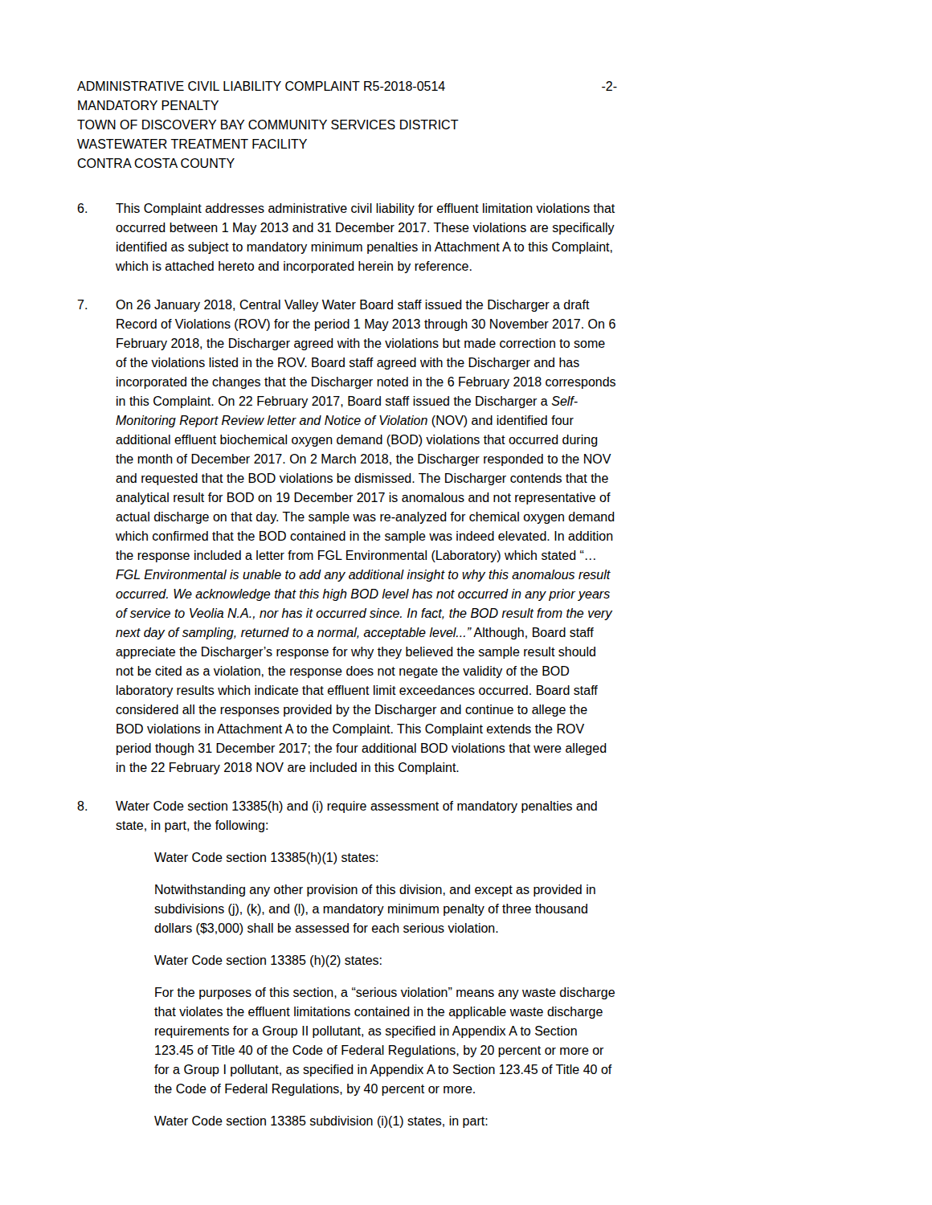Administrative Civil Liability Complaint R5-2018-0514 -2-
Mandatory Penalty
Town of Discovery Bay Community Services District
Wastewater Treatment Facility
Contra Costa County
6. This Complaint addresses administrative civil liability for effluent limitation violations that occurred between 1 May 2013 and 31 December 2017. These violations are specifically identified as subject to mandatory minimum penalties in Attachment A to this Complaint, which is attached hereto and incorporated herein by reference.
7. On 26 January 2018, Central Valley Water Board staff issued the Discharger a draft Record of Violations (ROV) for the period 1 May 2013 through 30 November 2017. On 6 February 2018, the Discharger agreed with the violations but made correction to some of the violations listed in the ROV. Board staff agreed with the Discharger and has incorporated the changes that the Discharger noted in the 6 February 2018 corresponds in this Complaint. On 22 February 2017, Board staff issued the Discharger a Self-Monitoring Report Review letter and Notice of Violation (NOV) and identified four additional effluent biochemical oxygen demand (BOD) violations that occurred during the month of December 2017. On 2 March 2018, the Discharger responded to the NOV and requested that the BOD violations be dismissed. The Discharger contends that the analytical result for BOD on 19 December 2017 is anomalous and not representative of actual discharge on that day. The sample was re-analyzed for chemical oxygen demand which confirmed that the BOD contained in the sample was indeed elevated. In addition the response included a letter from FGL Environmental (Laboratory) which stated “…FGL Environmental is unable to add any additional insight to why this anomalous result occurred. We acknowledge that this high BOD level has not occurred in any prior years of service to Veolia N.A., nor has it occurred since. In fact, the BOD result from the very next day of sampling, returned to a normal, acceptable level...” Although, Board staff appreciate the Discharger’s response for why they believed the sample result should not be cited as a violation, the response does not negate the validity of the BOD laboratory results which indicate that effluent limit exceedances occurred. Board staff considered all the responses provided by the Discharger and continue to allege the BOD violations in Attachment A to the Complaint. This Complaint extends the ROV period though 31 December 2017; the four additional BOD violations that were alleged in the 22 February 2018 NOV are included in this Complaint.
8. Water Code section 13385(h) and (i) require assessment of mandatory penalties and state, in part, the following:
Water Code section 13385(h)(1) states:
Notwithstanding any other provision of this division, and except as provided in subdivisions (j), (k), and (l), a mandatory minimum penalty of three thousand dollars ($3,000) shall be assessed for each serious violation.
Water Code section 13385 (h)(2) states:
For the purposes of this section, a “serious violation” means any waste discharge that violates the effluent limitations contained in the applicable waste discharge requirements for a Group II pollutant, as specified in Appendix A to Section 123.45 of Title 40 of the Code of Federal Regulations, by 20 percent or more or for a Group I pollutant, as specified in Appendix A to Section 123.45 of Title 40 of the Code of Federal Regulations, by 40 percent or more.
Water Code section 13385 subdivision (i)(1) states, in part: